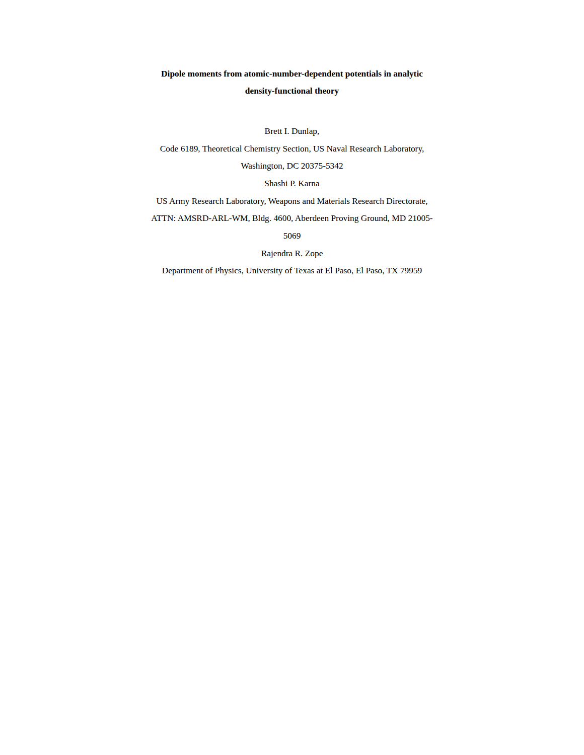Dipole moments from atomic-number-dependent potentials in analytic density-functional theory
Brett I. Dunlap,
Code 6189, Theoretical Chemistry Section, US Naval Research Laboratory, Washington, DC 20375-5342
Shashi P. Karna
US Army Research Laboratory, Weapons and Materials Research Directorate, ATTN: AMSRD-ARL-WM, Bldg. 4600, Aberdeen Proving Ground, MD 21005-5069
Rajendra R. Zope
Department of Physics, University of Texas at El Paso, El Paso, TX 79959